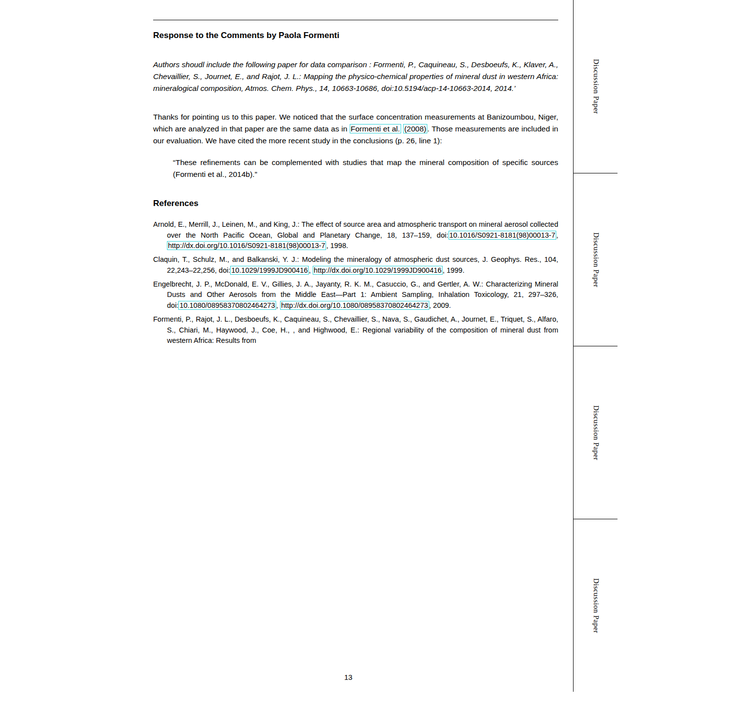Discussion Paper
Discussion Paper
Discussion Paper
Discussion Paper
Response to the Comments by Paola Formenti
Authors shoudl include the following paper for data comparison : Formenti, P., Caquineau, S., Desboeufs, K., Klaver, A., Chevaillier, S., Journet, E., and Rajot, J. L.: Mapping the physico-chemical properties of mineral dust in western Africa: mineralogical composition, Atmos. Chem. Phys., 14, 10663-10686, doi:10.5194/acp-14-10663-2014, 2014.’
Thanks for pointing us to this paper. We noticed that the surface concentration measurements at Banizoumbou, Niger, which are analyzed in that paper are the same data as in Formenti et al. (2008). Those measurements are included in our evaluation. We have cited the more recent study in the conclusions (p. 26, line 1):
“These refinements can be complemented with studies that map the mineral composition of specific sources (Formenti et al., 2014b).”
References
Arnold, E., Merrill, J., Leinen, M., and King, J.: The effect of source area and atmospheric transport on mineral aerosol collected over the North Pacific Ocean, Global and Planetary Change, 18, 137–159, doi:10.1016/S0921-8181(98)00013-7, http://dx.doi.org/10.1016/S0921-8181(98)00013-7, 1998.
Claquin, T., Schulz, M., and Balkanski, Y. J.: Modeling the mineralogy of atmospheric dust sources, J. Geophys. Res., 104, 22,243–22,256, doi:10.1029/1999JD900416, http://dx.doi.org/10.1029/1999JD900416, 1999.
Engelbrecht, J. P., McDonald, E. V., Gillies, J. A., Jayanty, R. K. M., Casuccio, G., and Gertler, A. W.: Characterizing Mineral Dusts and Other Aerosols from the Middle East—Part 1: Ambient Sampling, Inhalation Toxicology, 21, 297–326, doi:10.1080/08958370802464273, http://dx.doi.org/10.1080/08958370802464273, 2009.
Formenti, P., Rajot, J. L., Desboeufs, K., Caquineau, S., Chevaillier, S., Nava, S., Gaudichet, A., Journet, E., Triquet, S., Alfaro, S., Chiari, M., Haywood, J., Coe, H., , and Highwood, E.: Regional variability of the composition of mineral dust from western Africa: Results from
13